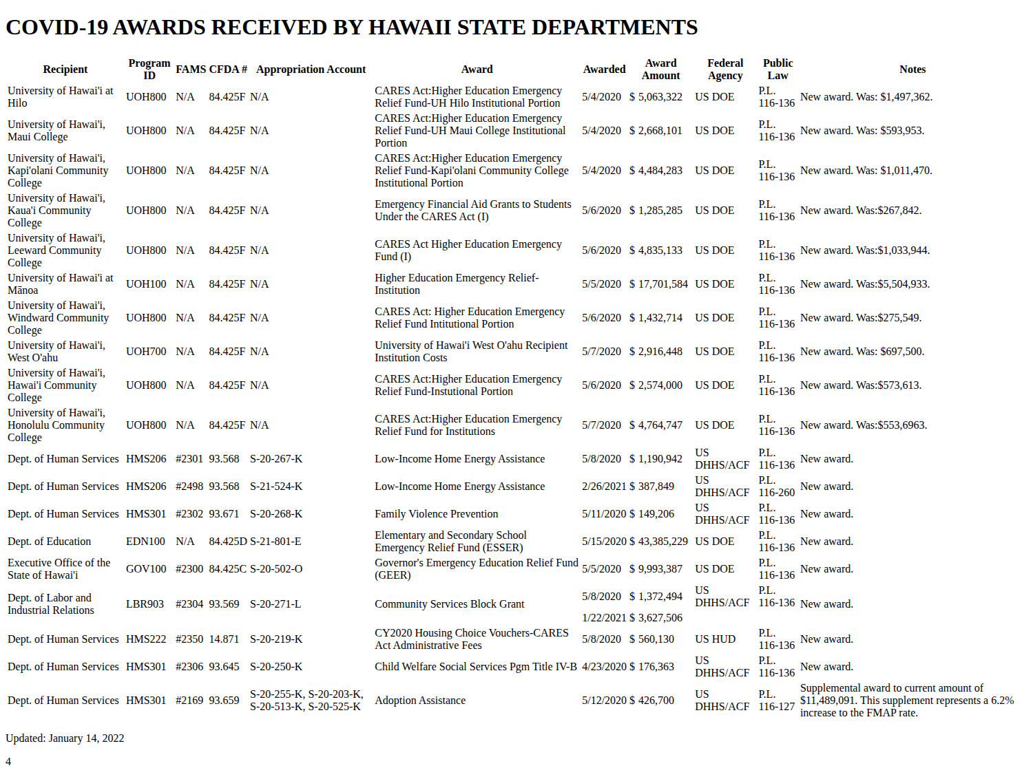COVID-19 AWARDS RECEIVED BY HAWAII STATE DEPARTMENTS
| Recipient | Program ID | FAMS | CFDA # | Appropriation Account | Award | Awarded | Award Amount | Federal Agency | Public Law | Notes |
| --- | --- | --- | --- | --- | --- | --- | --- | --- | --- | --- |
| University of Hawai'i at Hilo | UOH800 | N/A | 84.425F | N/A | CARES Act:Higher Education Emergency Relief Fund-UH Hilo Institutional Portion | 5/4/2020 | $ | 5,063,322 | US DOE | P.L. 116-136 | New award. Was: $1,497,362. |
| University of Hawai'i, Maui College | UOH800 | N/A | 84.425F | N/A | CARES Act:Higher Education Emergency Relief Fund-UH Maui College Institutional Portion | 5/4/2020 | $ | 2,668,101 | US DOE | P.L. 116-136 | New award. Was: $593,953. |
| University of Hawai'i, Kapi'olani Community College | UOH800 | N/A | 84.425F | N/A | CARES Act:Higher Education Emergency Relief Fund-Kapi'olani Community College Institutional Portion | 5/4/2020 | $ | 4,484,283 | US DOE | P.L. 116-136 | New award. Was: $1,011,470. |
| University of Hawai'i, Kaua'i Community College | UOH800 | N/A | 84.425F | N/A | Emergency Financial Aid Grants to Students Under the CARES Act (I) | 5/6/2020 | $ | 1,285,285 | US DOE | P.L. 116-136 | New award. Was:$267,842. |
| University of Hawai'i, Leeward Community College | UOH800 | N/A | 84.425F | N/A | CARES Act Higher Education Emergency Fund (I) | 5/6/2020 | $ | 4,835,133 | US DOE | P.L. 116-136 | New award. Was:$1,033,944. |
| University of Hawai'i at Mānoa | UOH100 | N/A | 84.425F | N/A | Higher Education Emergency Relief-Institution | 5/5/2020 | $ | 17,701,584 | US DOE | P.L. 116-136 | New award. Was:$5,504,933. |
| University of Hawai'i, Windward Community College | UOH800 | N/A | 84.425F | N/A | CARES Act: Higher Education Emergency Relief Fund Intitutional Portion | 5/6/2020 | $ | 1,432,714 | US DOE | P.L. 116-136 | New award. Was:$275,549. |
| University of Hawai'i, West O'ahu | UOH700 | N/A | 84.425F | N/A | University of Hawai'i West O'ahu Recipient Institution Costs | 5/7/2020 | $ | 2,916,448 | US DOE | P.L. 116-136 | New award. Was: $697,500. |
| University of Hawai'i, Hawai'i Community College | UOH800 | N/A | 84.425F | N/A | CARES Act:Higher Education Emergency Relief Fund-Instutional Portion | 5/6/2020 | $ | 2,574,000 | US DOE | P.L. 116-136 | New award. Was:$573,613. |
| University of Hawai'i, Honolulu Community College | UOH800 | N/A | 84.425F | N/A | CARES Act:Higher Education Emergency Relief Fund for Institutions | 5/7/2020 | $ | 4,764,747 | US DOE | P.L. 116-136 | New award. Was:$553,6963. |
| Dept. of Human Services | HMS206 | #2301 | 93.568 | S-20-267-K | Low-Income Home Energy Assistance | 5/8/2020 | $ | 1,190,942 | US DHHS/ACF | P.L. 116-136 | New award. |
| Dept. of Human Services | HMS206 | #2498 | 93.568 | S-21-524-K | Low-Income Home Energy Assistance | 2/26/2021 | $ | 387,849 | US DHHS/ACF | P.L. 116-260 | New award. |
| Dept. of Human Services | HMS301 | #2302 | 93.671 | S-20-268-K | Family Violence Prevention | 5/11/2020 | $ | 149,206 | US DHHS/ACF | P.L. 116-136 | New award. |
| Dept. of Education | EDN100 | N/A | 84.425D | S-21-801-E | Elementary and Secondary School Emergency Relief Fund (ESSER) | 5/15/2020 | $ | 43,385,229 | US DOE | P.L. 116-136 | New award. |
| Executive Office of the State of Hawai'i | GOV100 | #2300 | 84.425C | S-20-502-O | Governor's Emergency Education Relief Fund (GEER) | 5/5/2020 | $ | 9,993,387 | US DOE | P.L. 116-136 | New award. |
| Dept. of Labor and Industrial Relations | LBR903 | #2304 | 93.569 | S-20-271-L | Community Services Block Grant | 5/8/2020 | $ | 1,372,494 | US DHHS/ACF | P.L. 116-136 | New award. |
| 1/22/2021 | $ | 3,627,506 | | |
| Dept. of Human Services | HMS222 | #2350 | 14.871 | S-20-219-K | CY2020 Housing Choice Vouchers-CARES Act Administrative Fees | 5/8/2020 | $ | 560,130 | US HUD | P.L. 116-136 | New award. |
| Dept. of Human Services | HMS301 | #2306 | 93.645 | S-20-250-K | Child Welfare Social Services Pgm Title IV-B | 4/23/2020 | $ | 176,363 | US DHHS/ACF | P.L. 116-136 | New award. |
| Dept. of Human Services | HMS301 | #2169 | 93.659 | S-20-255-K, S-20-203-K, S-20-513-K, S-20-525-K | Adoption Assistance | 5/12/2020 | $ | 426,700 | US DHHS/ACF | P.L. 116-127 | Supplemental award to current amount of $11,489,091. This supplement represents a 6.2% increase to the FMAP rate. |
Updated: January 14, 2022
4